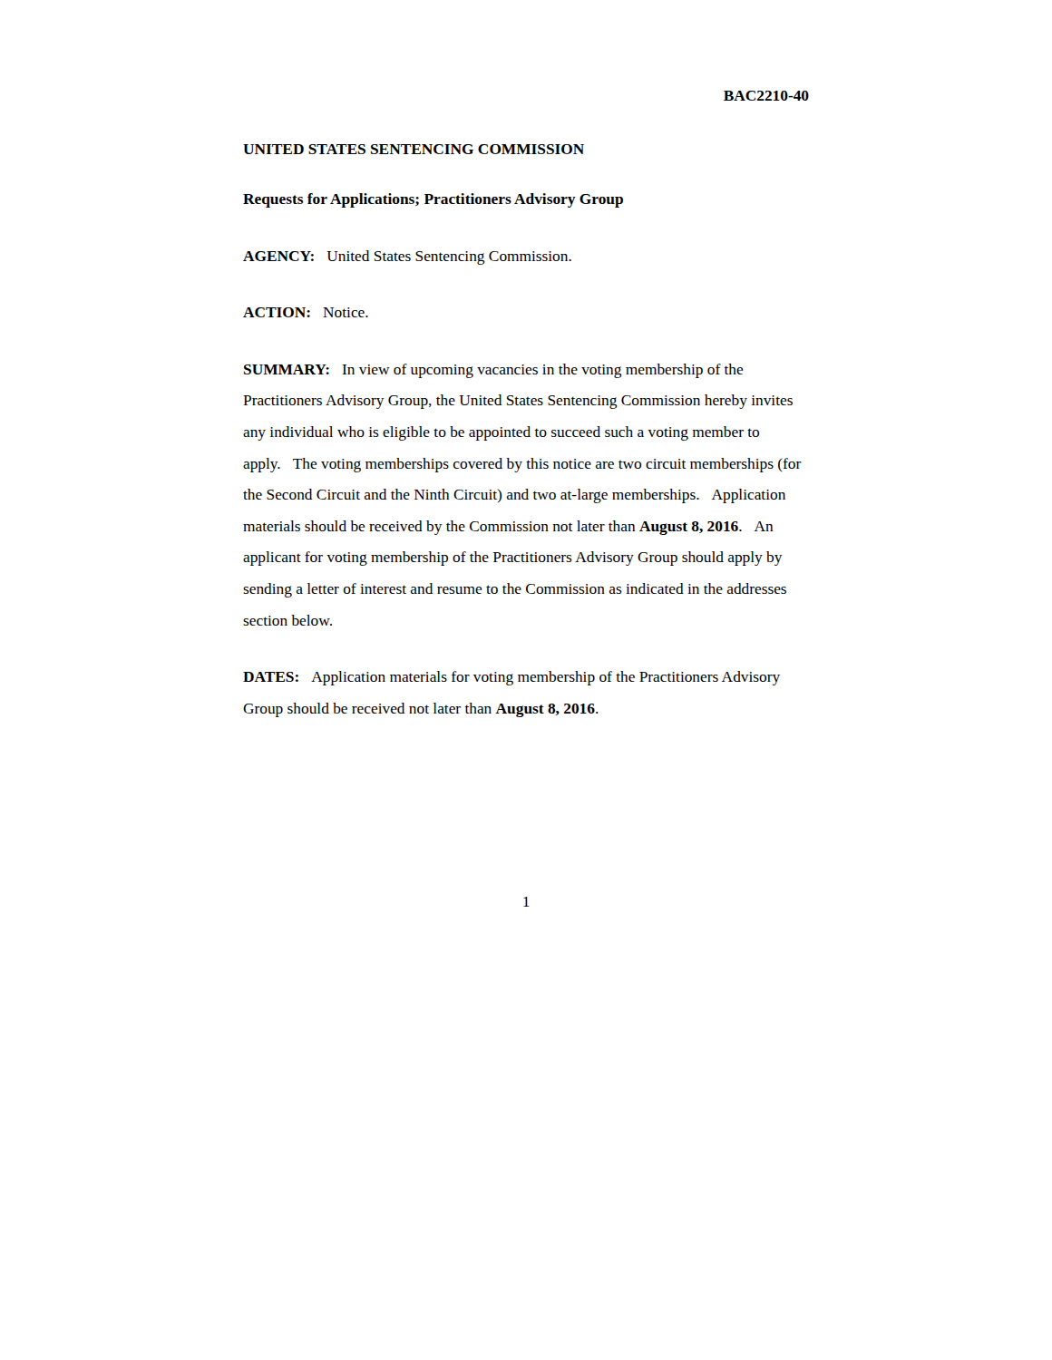BAC2210-40
United States Sentencing Commission
Requests for Applications; Practitioners Advisory Group
AGENCY: United States Sentencing Commission.
ACTION: Notice.
SUMMARY: In view of upcoming vacancies in the voting membership of the Practitioners Advisory Group, the United States Sentencing Commission hereby invites any individual who is eligible to be appointed to succeed such a voting member to apply. The voting memberships covered by this notice are two circuit memberships (for the Second Circuit and the Ninth Circuit) and two at-large memberships. Application materials should be received by the Commission not later than August 8, 2016. An applicant for voting membership of the Practitioners Advisory Group should apply by sending a letter of interest and resume to the Commission as indicated in the addresses section below.
DATES: Application materials for voting membership of the Practitioners Advisory Group should be received not later than August 8, 2016.
1